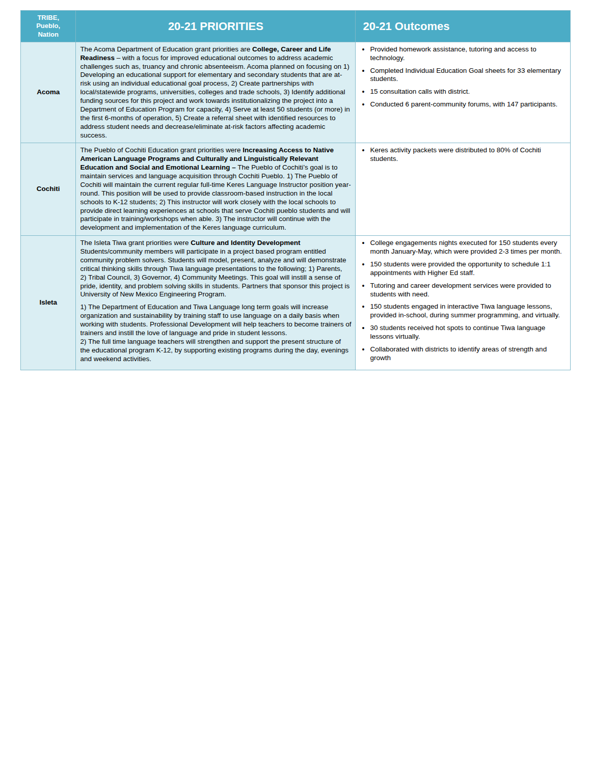| TRIBE, Pueblo, Nation | 20-21 PRIORITIES | 20-21 Outcomes |
| --- | --- | --- |
| Acoma | The Acoma Department of Education grant priorities are College, Career and Life Readiness – with a focus for improved educational outcomes to address academic challenges such as, truancy and chronic absenteeism. Acoma planned on focusing on 1) Developing an educational support for elementary and secondary students that are at-risk using an individual educational goal process, 2) Create partnerships with local/statewide programs, universities, colleges and trade schools, 3) Identify additional funding sources for this project and work towards institutionalizing the project into a Department of Education Program for capacity, 4) Serve at least 50 students (or more) in the first 6-months of operation, 5) Create a referral sheet with identified resources to address student needs and decrease/eliminate at-risk factors affecting academic success. | Provided homework assistance, tutoring and access to technology. Completed Individual Education Goal sheets for 33 elementary students. 15 consultation calls with district. Conducted 6 parent-community forums, with 147 participants. |
| Cochiti | The Pueblo of Cochiti Education grant priorities were Increasing Access to Native American Language Programs and Culturally and Linguistically Relevant Education and Social and Emotional Learning – The Pueblo of Cochiti’s goal is to maintain services and language acquisition through Cochiti Pueblo. 1) The Pueblo of Cochiti will maintain the current regular full-time Keres Language Instructor position year-round. This position will be used to provide classroom-based instruction in the local schools to K-12 students; 2) This instructor will work closely with the local schools to provide direct learning experiences at schools that serve Cochiti pueblo students and will participate in training/workshops when able. 3) The instructor will continue with the development and implementation of the Keres language curriculum. | Keres activity packets were distributed to 80% of Cochiti students. |
| Isleta | The Isleta Tiwa grant priorities were Culture and Identity Development Students/community members will participate in a project based program entitled community problem solvers. Students will model, present, analyze and will demonstrate critical thinking skills through Tiwa language presentations to the following; 1) Parents, 2) Tribal Council, 3) Governor, 4) Community Meetings. This goal will instill a sense of pride, identity, and problem solving skills in students. Partners that sponsor this project is University of New Mexico Engineering Program. 1) The Department of Education and Tiwa Language long term goals will increase organization and sustainability by training staff to use language on a daily basis when working with students. Professional Development will help teachers to become trainers of trainers and instill the love of language and pride in student lessons. 2) The full time language teachers will strengthen and support the present structure of the educational program K-12, by supporting existing programs during the day, evenings and weekend activities. | College engagements nights executed for 150 students every month January-May, which were provided 2-3 times per month. 150 students were provided the opportunity to schedule 1:1 appointments with Higher Ed staff. Tutoring and career development services were provided to students with need. 150 students engaged in interactive Tiwa language lessons, provided in-school, during summer programming, and virtually. 30 students received hot spots to continue Tiwa language lessons virtually. Collaborated with districts to identify areas of strength and growth |